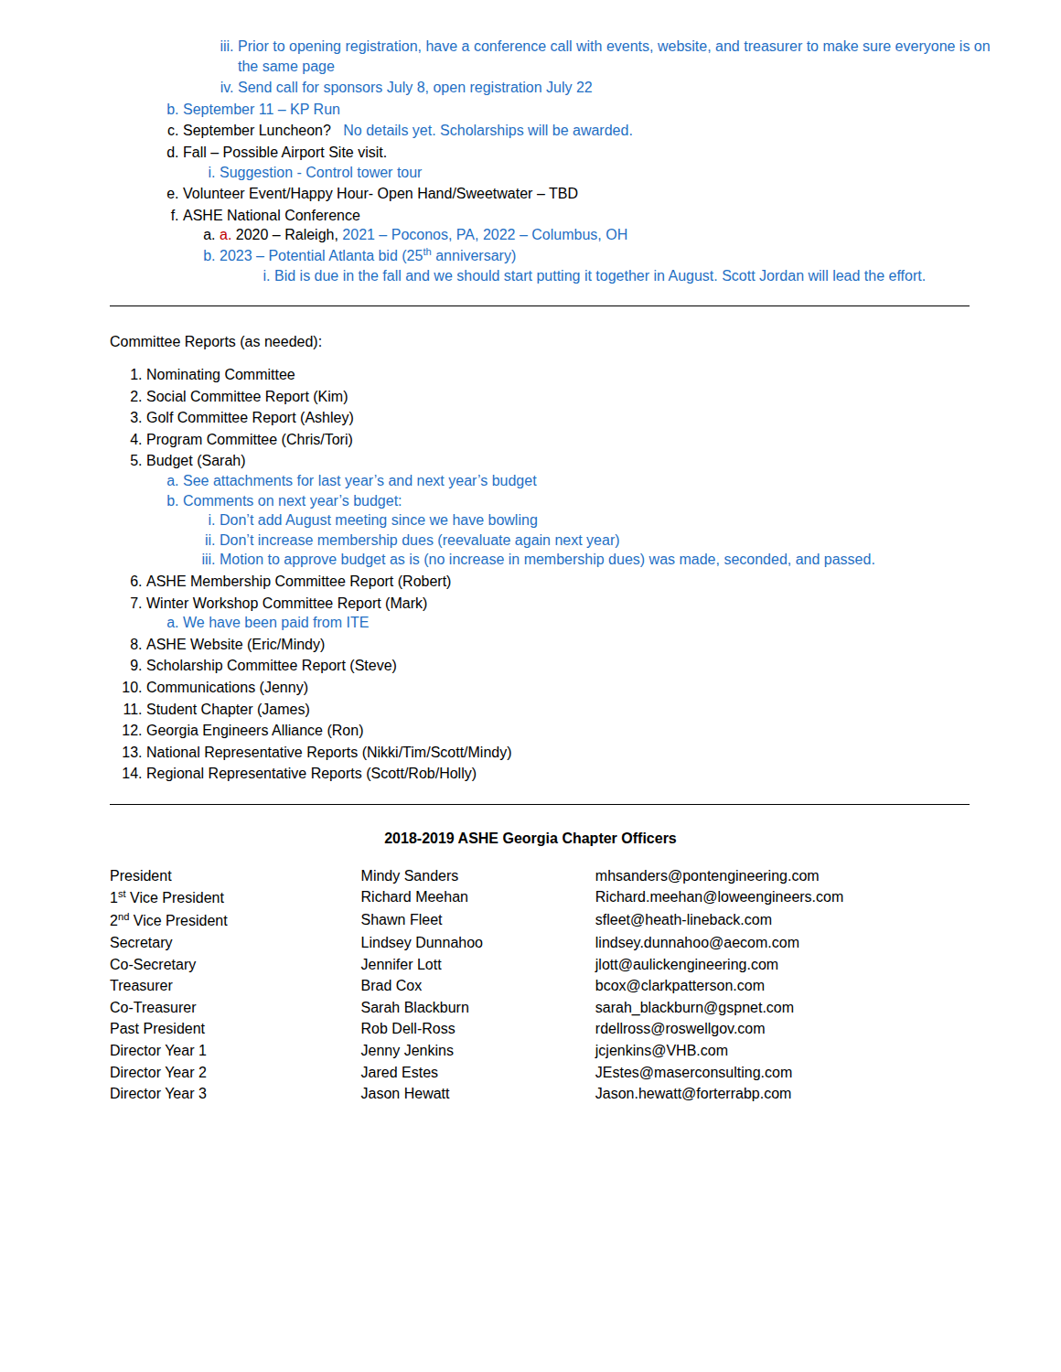Prior to opening registration, have a conference call with events, website, and treasurer to make sure everyone is on the same page
Send call for sponsors July 8, open registration July 22
September 11 – KP Run
September Luncheon? No details yet. Scholarships will be awarded.
Fall – Possible Airport Site visit.
Suggestion - Control tower tour
Volunteer Event/Happy Hour- Open Hand/Sweetwater – TBD
ASHE National Conference
a. 2020 – Raleigh, 2021 – Poconos, PA, 2022 – Columbus, OH
2023 – Potential Atlanta bid (25th anniversary)
Bid is due in the fall and we should start putting it together in August. Scott Jordan will lead the effort.
Committee Reports (as needed):
Nominating Committee
Social Committee Report (Kim)
Golf Committee Report (Ashley)
Program Committee (Chris/Tori)
Budget (Sarah)
See attachments for last year’s and next year’s budget
Comments on next year’s budget:
Don’t add August meeting since we have bowling
Don’t increase membership dues (reevaluate again next year)
Motion to approve budget as is (no increase in membership dues) was made, seconded, and passed.
ASHE Membership Committee Report (Robert)
Winter Workshop Committee Report (Mark)
We have been paid from ITE
ASHE Website (Eric/Mindy)
Scholarship Committee Report (Steve)
Communications (Jenny)
Student Chapter (James)
Georgia Engineers Alliance (Ron)
National Representative Reports (Nikki/Tim/Scott/Mindy)
Regional Representative Reports (Scott/Rob/Holly)
2018-2019 ASHE Georgia Chapter Officers
| President | Mindy Sanders | mhsanders@pontengineering.com |
| 1 st Vice President | Richard Meehan | Richard.meehan@loweengineers.com |
| 2 nd Vice President | Shawn Fleet | sfleet@heath-lineback.com |
| Secretary | Lindsey Dunnahoo | lindsey.dunnahoo@aecom.com |
| Co-Secretary | Jennifer Lott | jlott@aulickengineering.com |
| Treasurer | Brad Cox | bcox@clarkpatterson.com |
| Co-Treasurer | Sarah Blackburn | sarah_blackburn@gspnet.com |
| Past President | Rob Dell-Ross | rdellross@roswellgov.com |
| Director Year 1 | Jenny Jenkins | jcjenkins@VHB.com |
| Director Year 2 | Jared Estes | JEstes@maserconsulting.com |
| Director Year 3 | Jason Hewatt | Jason.hewatt@forterrabp.com |